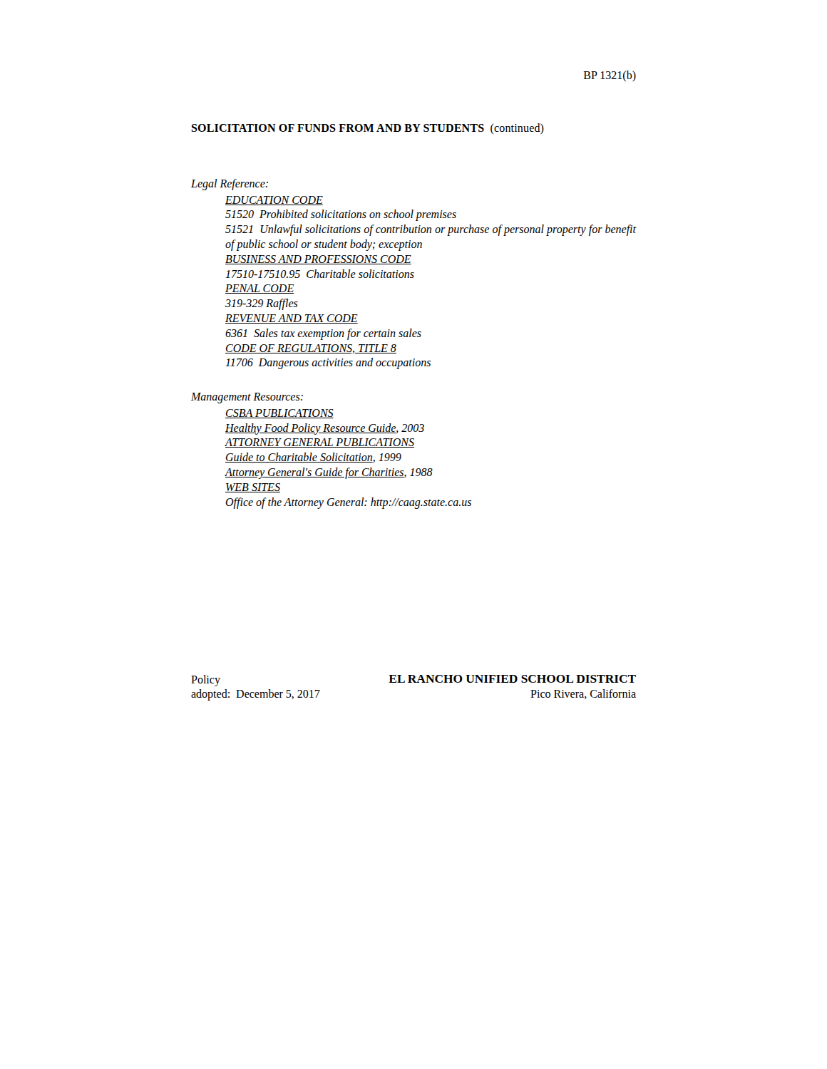BP 1321(b)
SOLICITATION OF FUNDS FROM AND BY STUDENTS (continued)
Legal Reference:
EDUCATION CODE 51520 Prohibited solicitations on school premises 51521 Unlawful solicitations of contribution or purchase of personal property for benefit of public school or student body; exception BUSINESS AND PROFESSIONS CODE 17510-17510.95 Charitable solicitations PENAL CODE 319-329 Raffles REVENUE AND TAX CODE 6361 Sales tax exemption for certain sales CODE OF REGULATIONS, TITLE 8 11706 Dangerous activities and occupations
Management Resources:
CSBA PUBLICATIONS Healthy Food Policy Resource Guide, 2003 ATTORNEY GENERAL PUBLICATIONS Guide to Charitable Solicitation, 1999 Attorney General's Guide for Charities, 1988 WEB SITES Office of the Attorney General: http://caag.state.ca.us
Policy
adopted: December 5, 2017
EL RANCHO UNIFIED SCHOOL DISTRICT Pico Rivera, California